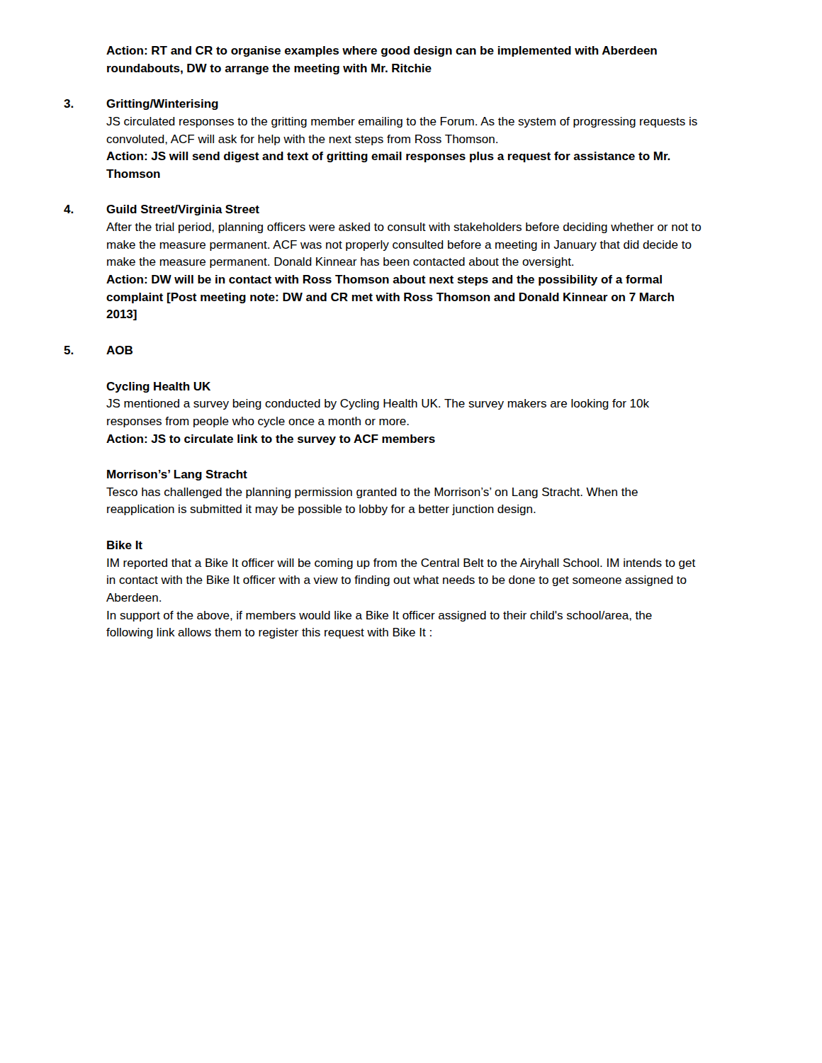Action: RT and CR to organise examples where good design can be implemented with Aberdeen roundabouts, DW to arrange the meeting with Mr. Ritchie
3.
Gritting/Winterising
JS circulated responses to the gritting member emailing to the Forum. As the system of progressing requests is convoluted, ACF will ask for help with the next steps from Ross Thomson.
Action: JS will send digest and text of gritting email responses plus a request for assistance to Mr. Thomson
4.
Guild Street/Virginia Street
After the trial period, planning officers were asked to consult with stakeholders before deciding whether or not to make the measure permanent. ACF was not properly consulted before a meeting in January that did decide to make the measure permanent. Donald Kinnear has been contacted about the oversight.
Action: DW will be in contact with Ross Thomson about next steps and the possibility of a formal complaint [Post meeting note: DW and CR met with Ross Thomson and Donald Kinnear on 7 March 2013]
5.
AOB
Cycling Health UK
JS mentioned a survey being conducted by Cycling Health UK. The survey makers are looking for 10k responses from people who cycle once a month or more.
Action: JS to circulate link to the survey to ACF members
Morrison’s’ Lang Stracht
Tesco has challenged the planning permission granted to the Morrison’s’ on Lang Stracht. When the reapplication is submitted it may be possible to lobby for a better junction design.
Bike It
IM reported that a Bike It officer will be coming up from the Central Belt to the Airyhall School. IM intends to get in contact with the Bike It officer with a view to finding out what needs to be done to get someone assigned to Aberdeen.
In support of the above, if members would like a Bike It officer assigned to their child's school/area, the following link allows them to register this request with Bike It :